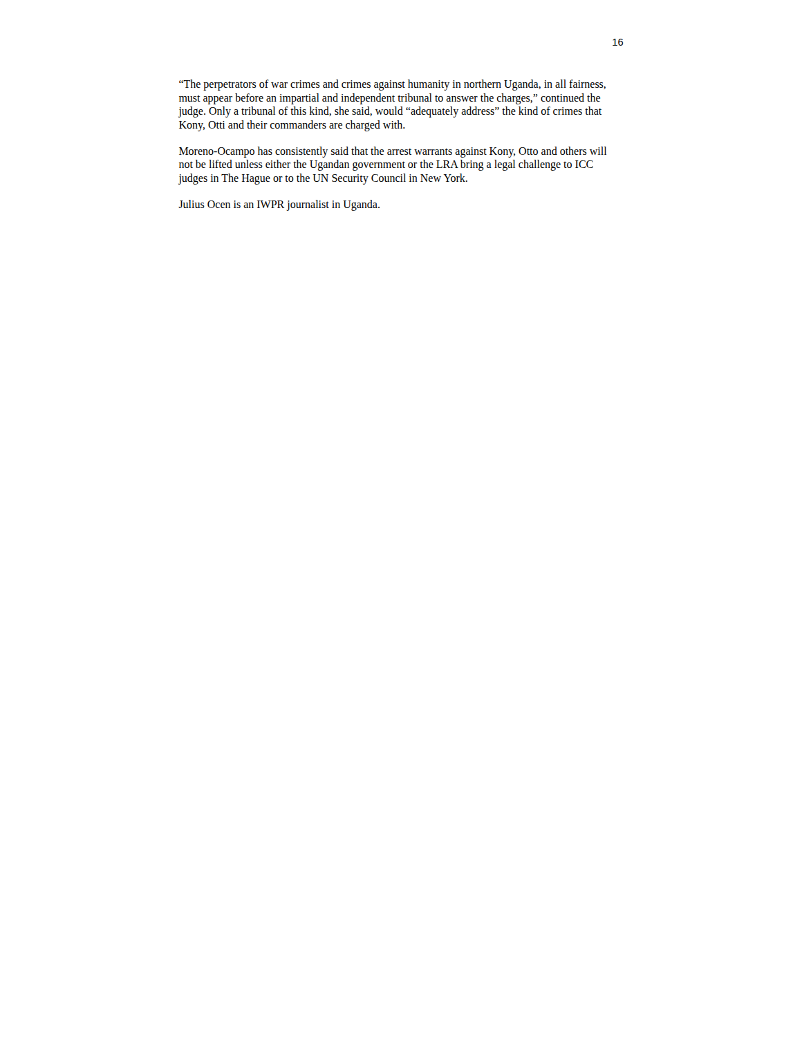16
“The perpetrators of war crimes and crimes against humanity in northern Uganda, in all fairness, must appear before an impartial and independent tribunal to answer the charges,” continued the judge. Only a tribunal of this kind, she said, would “adequately address” the kind of crimes that Kony, Otti and their commanders are charged with.
Moreno-Ocampo has consistently said that the arrest warrants against Kony, Otto and others will not be lifted unless either the Ugandan government or the LRA bring a legal challenge to ICC judges in The Hague or to the UN Security Council in New York.
Julius Ocen is an IWPR journalist in Uganda.